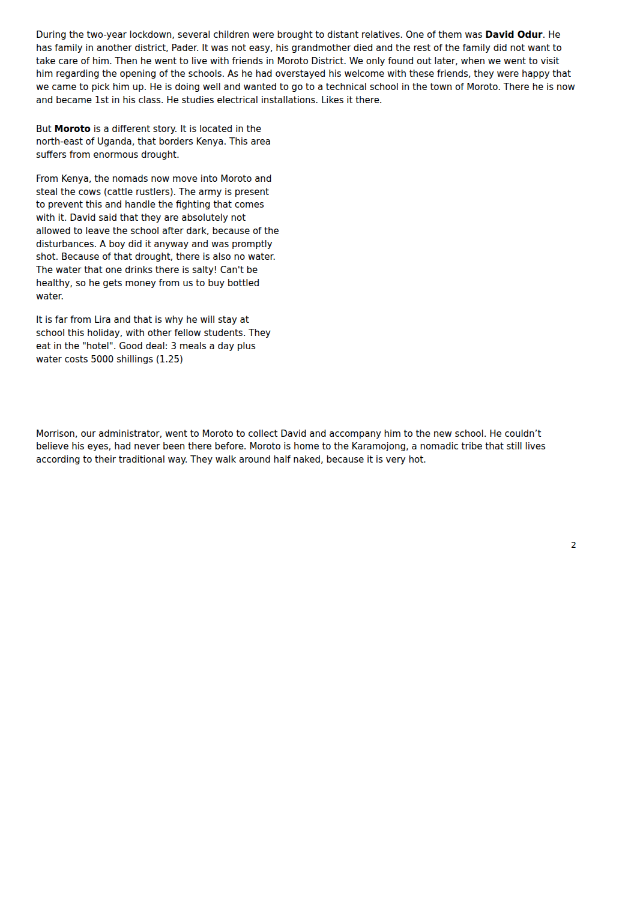During the two-year lockdown, several children were brought to distant relatives. One of them was David Odur. He has family in another district, Pader. It was not easy, his grandmother died and the rest of the family did not want to take care of him. Then he went to live with friends in Moroto District. We only found out later, when we went to visit him regarding the opening of the schools. As he had overstayed his welcome with these friends, they were happy that we came to pick him up. He is doing well and wanted to go to a technical school in the town of Moroto. There he is now and became 1st in his class. He studies electrical installations. Likes it there.
But Moroto is a different story. It is located in the north-east of Uganda, that borders Kenya. This area suffers from enormous drought.
From Kenya, the nomads now move into Moroto and steal the cows (cattle rustlers). The army is present to prevent this and handle the fighting that comes with it. David said that they are absolutely not allowed to leave the school after dark, because of the disturbances. A boy did it anyway and was promptly shot. Because of that drought, there is also no water. The water that one drinks there is salty! Can't be healthy, so he gets money from us to buy bottled water.
It is far from Lira and that is why he will stay at school this holiday, with other fellow students. They eat in the "hotel". Good deal: 3 meals a day plus water costs 5000 shillings (1.25)
Morrison, our administrator, went to Moroto to collect David and accompany him to the new school. He couldn’t believe his eyes, had never been there before. Moroto is home to the Karamojong, a nomadic tribe that still lives according to their traditional way. They walk around half naked, because it is very hot.
2